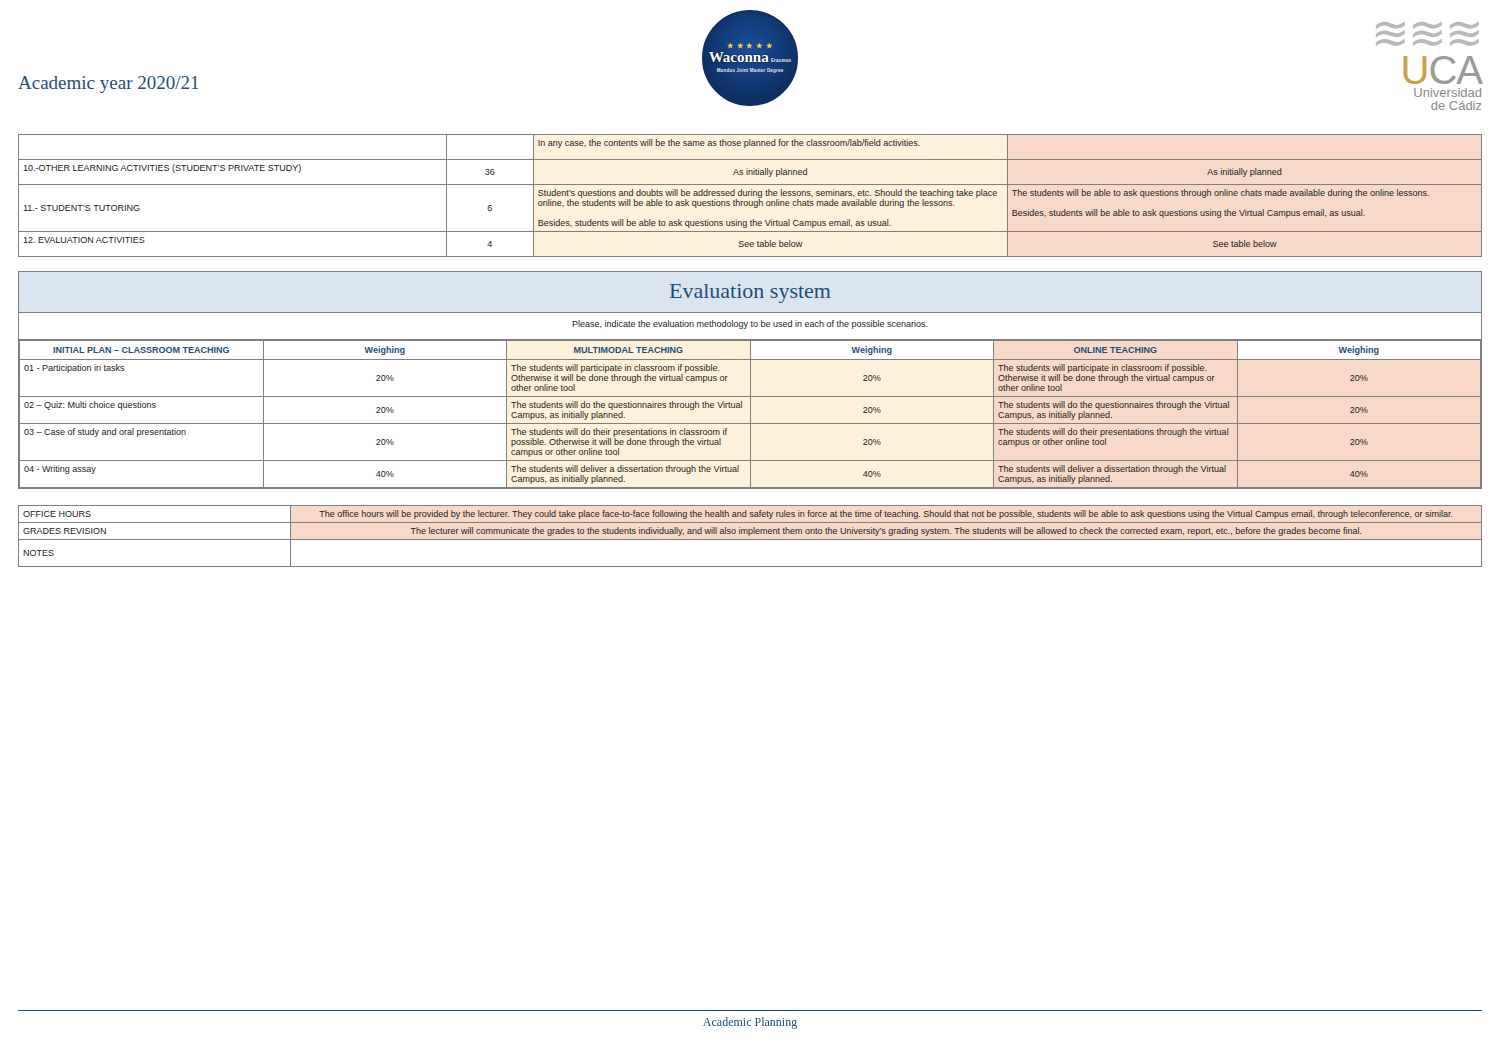Academic year 2020/21
★ ★ ★ ★ ★ Waconna Erasmus Mundus Joint Master Degree
≋≋≋ UCA Universidad de Cádiz
| | | In any case, the contents will be the same as those planned for the classroom/lab/field activities. | |
| 10.-OTHER LEARNING ACTIVITIES (STUDENT’S PRIVATE STUDY) | 36 | As initially planned | As initially planned |
| 11.- STUDENT’S TUTORING | 6 | Student’s questions and doubts will be addressed during the lessons, seminars, etc. Should the teaching take place online, the students will be able to ask questions through online chats made available during the lessons. Besides, students will be able to ask questions using the Virtual Campus email, as usual. | The students will be able to ask questions through online chats made available during the online lessons. Besides, students will be able to ask questions using the Virtual Campus email, as usual. |
| 12. EVALUATION ACTIVITIES | 4 | See table below | See table below |
Evaluation system
Please, indicate the evaluation methodology to be used in each of the possible scenarios.
| INITIAL PLAN – CLASSROOM TEACHING | Weighing | MULTIMODAL TEACHING | Weighing | ONLINE TEACHING | Weighing |
| --- | --- | --- | --- | --- | --- |
| 01 - Participation in tasks | 20% | The students will participate in classroom if possible. Otherwise it will be done through the virtual campus or other online tool | 20% | The students will participate in classroom if possible. Otherwise it will be done through the virtual campus or other online tool | 20% |
| 02 – Quiz: Multi choice questions | 20% | The students will do the questionnaires through the Virtual Campus, as initially planned. | 20% | The students will do the questionnaires through the Virtual Campus, as initially planned. | 20% |
| 03 – Case of study and oral presentation | 20% | The students will do their presentations in classroom if possible. Otherwise it will be done through the virtual campus or other online tool | 20% | The students will do their presentations through the virtual campus or other online tool | 20% |
| 04 - Writing assay | 40% | The students will deliver a dissertation through the Virtual Campus, as initially planned. | 40% | The students will deliver a dissertation through the Virtual Campus, as initially planned. | 40% |
| OFFICE HOURS | The office hours will be provided by the lecturer. They could take place face-to-face following the health and safety rules in force at the time of teaching. Should that not be possible, students will be able to ask questions using the Virtual Campus email, through teleconference, or similar. |
| GRADES REVISION | The lecturer will communicate the grades to the students individually, and will also implement them onto the University’s grading system. The students will be allowed to check the corrected exam, report, etc., before the grades become final. |
| NOTES | |
Academic Planning